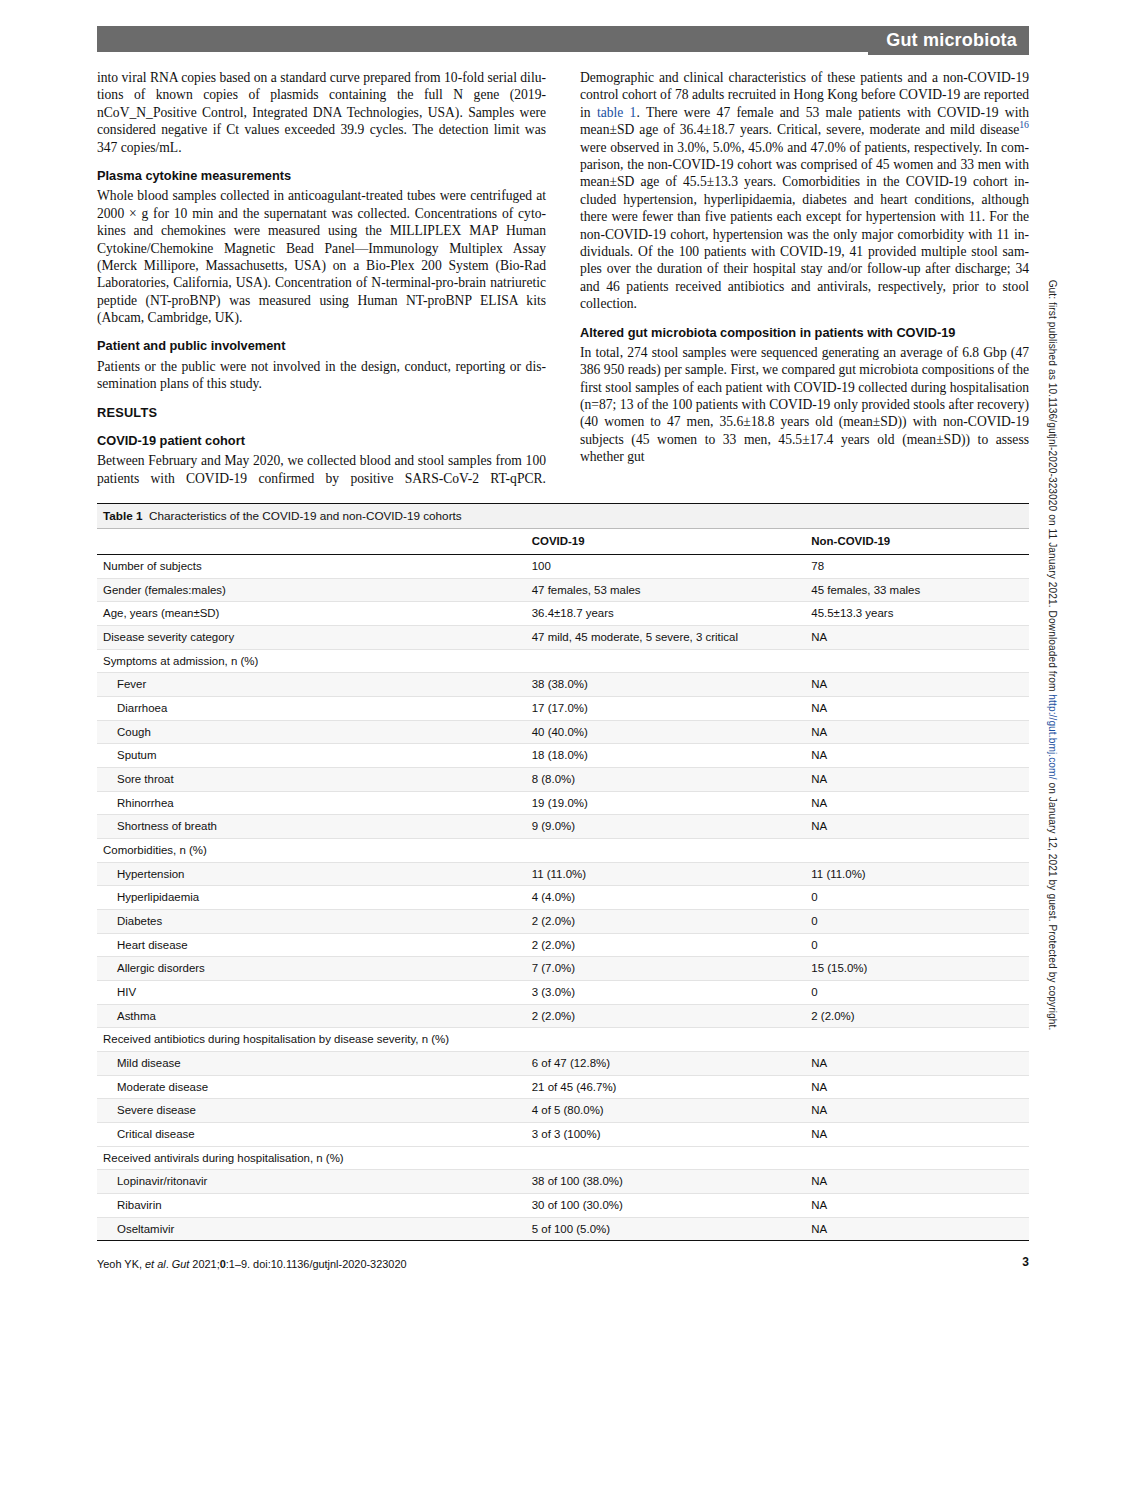Gut: first published as 10.1136/gutjnl-2020-323020 on 11 January 2021. Downloaded from http://gut.bmj.com/ on January 12, 2021 by guest. Protected by copyright.
Gut microbiota
into viral RNA copies based on a standard curve prepared from 10-fold serial dilutions of known copies of plasmids containing the full N gene (2019-nCoV_N_Positive Control, Integrated DNA Technologies, USA). Samples were considered negative if Ct values exceeded 39.9 cycles. The detection limit was 347 copies/mL.
Plasma cytokine measurements
Whole blood samples collected in anticoagulant-treated tubes were centrifuged at 2000 × g for 10 min and the supernatant was collected. Concentrations of cytokines and chemokines were measured using the MILLIPLEX MAP Human Cytokine/Chemokine Magnetic Bead Panel—Immunology Multiplex Assay (Merck Millipore, Massachusetts, USA) on a Bio-Plex 200 System (Bio-Rad Laboratories, California, USA). Concentration of N-terminal-pro-brain natriuretic peptide (NT-proBNP) was measured using Human NT-proBNP ELISA kits (Abcam, Cambridge, UK).
Patient and public involvement
Patients or the public were not involved in the design, conduct, reporting or dissemination plans of this study.
Results
COVID-19 patient cohort
Between February and May 2020, we collected blood and stool samples from 100 patients with COVID-19 confirmed by positive SARS-CoV-2 RT-qPCR. Demographic and clinical characteristics of these patients and a non-COVID-19 control cohort of 78 adults recruited in Hong Kong before COVID-19 are reported in table 1. There were 47 female and 53 male patients with COVID-19 with mean±SD age of 36.4±18.7 years. Critical, severe, moderate and mild disease16 were observed in 3.0%, 5.0%, 45.0% and 47.0% of patients, respectively. In comparison, the non-COVID-19 cohort was comprised of 45 women and 33 men with mean±SD age of 45.5±13.3 years. Comorbidities in the COVID-19 cohort included hypertension, hyperlipidaemia, diabetes and heart conditions, although there were fewer than five patients each except for hypertension with 11. For the non-COVID-19 cohort, hypertension was the only major comorbidity with 11 individuals. Of the 100 patients with COVID-19, 41 provided multiple stool samples over the duration of their hospital stay and/or follow-up after discharge; 34 and 46 patients received antibiotics and antivirals, respectively, prior to stool collection.
Altered gut microbiota composition in patients with COVID-19
In total, 274 stool samples were sequenced generating an average of 6.8 Gbp (47 386 950 reads) per sample. First, we compared gut microbiota compositions of the first stool samples of each patient with COVID-19 collected during hospitalisation (n=87; 13 of the 100 patients with COVID-19 only provided stools after recovery) (40 women to 47 men, 35.6±18.8 years old (mean±SD)) with non-COVID-19 subjects (45 women to 33 men, 45.5±17.4 years old (mean±SD)) to assess whether gut
Table 1 Characteristics of the COVID-19 and non-COVID-19 cohorts
| | COVID-19 | Non-COVID-19 |
| --- | --- | --- |
| Number of subjects | 100 | 78 |
| Gender (females:males) | 47 females, 53 males | 45 females, 33 males |
| Age, years (mean±SD) | 36.4±18.7 years | 45.5±13.3 years |
| Disease severity category | 47 mild, 45 moderate, 5 severe, 3 critical | NA |
| Symptoms at admission, n (%) | | |
| Fever | 38 (38.0%) | NA |
| Diarrhoea | 17 (17.0%) | NA |
| Cough | 40 (40.0%) | NA |
| Sputum | 18 (18.0%) | NA |
| Sore throat | 8 (8.0%) | NA |
| Rhinorrhea | 19 (19.0%) | NA |
| Shortness of breath | 9 (9.0%) | NA |
| Comorbidities, n (%) | | |
| Hypertension | 11 (11.0%) | 11 (11.0%) |
| Hyperlipidaemia | 4 (4.0%) | 0 |
| Diabetes | 2 (2.0%) | 0 |
| Heart disease | 2 (2.0%) | 0 |
| Allergic disorders | 7 (7.0%) | 15 (15.0%) |
| HIV | 3 (3.0%) | 0 |
| Asthma | 2 (2.0%) | 2 (2.0%) |
| Received antibiotics during hospitalisation by disease severity, n (%) | | |
| Mild disease | 6 of 47 (12.8%) | NA |
| Moderate disease | 21 of 45 (46.7%) | NA |
| Severe disease | 4 of 5 (80.0%) | NA |
| Critical disease | 3 of 3 (100%) | NA |
| Received antivirals during hospitalisation, n (%) | | |
| Lopinavir/ritonavir | 38 of 100 (38.0%) | NA |
| Ribavirin | 30 of 100 (30.0%) | NA |
| Oseltamivir | 5 of 100 (5.0%) | NA |
Yeoh YK, et al. Gut 2021;0:1–9. doi:10.1136/gutjnl-2020-323020
3